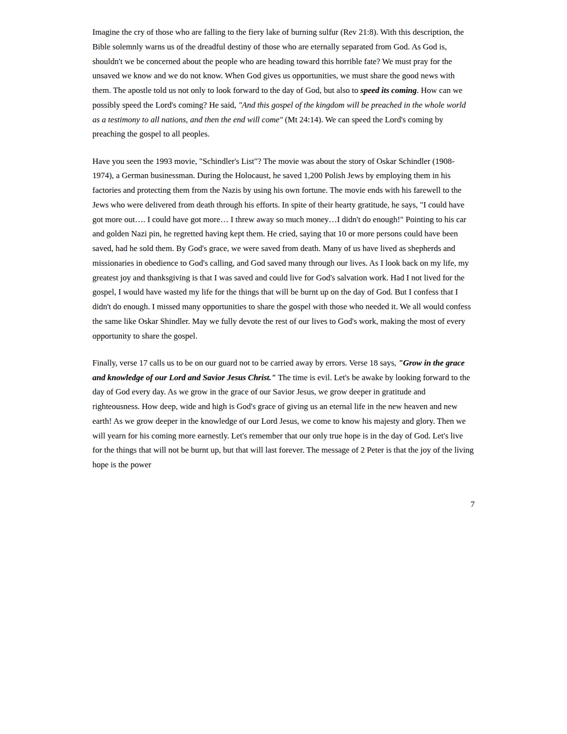Imagine the cry of those who are falling to the fiery lake of burning sulfur (Rev 21:8). With this description, the Bible solemnly warns us of the dreadful destiny of those who are eternally separated from God. As God is, shouldn't we be concerned about the people who are heading toward this horrible fate? We must pray for the unsaved we know and we do not know. When God gives us opportunities, we must share the good news with them. The apostle told us not only to look forward to the day of God, but also to speed its coming. How can we possibly speed the Lord's coming? He said, "And this gospel of the kingdom will be preached in the whole world as a testimony to all nations, and then the end will come" (Mt 24:14). We can speed the Lord's coming by preaching the gospel to all peoples.
Have you seen the 1993 movie, "Schindler's List"? The movie was about the story of Oskar Schindler (1908-1974), a German businessman. During the Holocaust, he saved 1,200 Polish Jews by employing them in his factories and protecting them from the Nazis by using his own fortune. The movie ends with his farewell to the Jews who were delivered from death through his efforts. In spite of their hearty gratitude, he says, "I could have got more out…. I could have got more… I threw away so much money…I didn't do enough!" Pointing to his car and golden Nazi pin, he regretted having kept them. He cried, saying that 10 or more persons could have been saved, had he sold them. By God's grace, we were saved from death. Many of us have lived as shepherds and missionaries in obedience to God's calling, and God saved many through our lives. As I look back on my life, my greatest joy and thanksgiving is that I was saved and could live for God's salvation work. Had I not lived for the gospel, I would have wasted my life for the things that will be burnt up on the day of God. But I confess that I didn't do enough. I missed many opportunities to share the gospel with those who needed it. We all would confess the same like Oskar Shindler. May we fully devote the rest of our lives to God's work, making the most of every opportunity to share the gospel.
Finally, verse 17 calls us to be on our guard not to be carried away by errors. Verse 18 says, "Grow in the grace and knowledge of our Lord and Savior Jesus Christ." The time is evil. Let's be awake by looking forward to the day of God every day. As we grow in the grace of our Savior Jesus, we grow deeper in gratitude and righteousness. How deep, wide and high is God's grace of giving us an eternal life in the new heaven and new earth! As we grow deeper in the knowledge of our Lord Jesus, we come to know his majesty and glory. Then we will yearn for his coming more earnestly. Let's remember that our only true hope is in the day of God. Let's live for the things that will not be burnt up, but that will last forever. The message of 2 Peter is that the joy of the living hope is the power
7